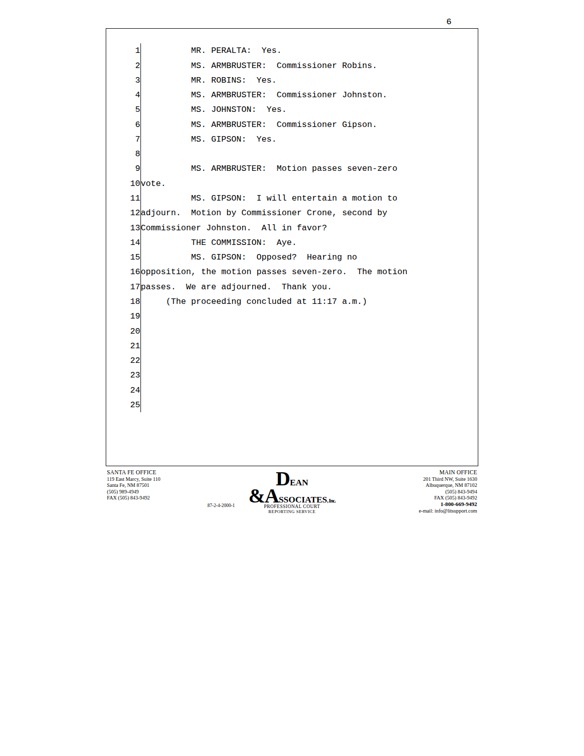6
| 1 | MR. PERALTA: Yes. |
| 2 | MS. ARMBRUSTER: Commissioner Robins. |
| 3 | MR. ROBINS: Yes. |
| 4 | MS. ARMBRUSTER: Commissioner Johnston. |
| 5 | MS. JOHNSTON: Yes. |
| 6 | MS. ARMBRUSTER: Commissioner Gipson. |
| 7 | MS. GIPSON: Yes. |
| 8 | |
| 9 | MS. ARMBRUSTER: Motion passes seven-zero |
| 10 | vote. |
| 11 | MS. GIPSON: I will entertain a motion to |
| 12 | adjourn. Motion by Commissioner Crone, second by |
| 13 | Commissioner Johnston. All in favor? |
| 14 | THE COMMISSION: Aye. |
| 15 | MS. GIPSON: Opposed? Hearing no |
| 16 | opposition, the motion passes seven-zero. The motion |
| 17 | passes. We are adjourned. Thank you. |
| 18 | (The proceeding concluded at 11:17 a.m.) |
| 19 | |
| 20 | |
| 21 | |
| 22 | |
| 23 | |
| 24 | |
| 25 | |
SANTA FE OFFICE
119 East Marcy, Suite 110
Santa Fe, NM 87501
(505) 989-4949
FAX (505) 843-9492
DEAN
&ASSOCIATES, Inc.
PROFESSIONAL COURT
REPORTING SERVICE
87-2-4-2000-1
MAIN OFFICE
201 Third NW, Suite 1630
Albuquerque, NM 87102
(505) 843-9494
FAX (505) 843-9492
1-800-669-9492
e-mail: info@litsupport.com